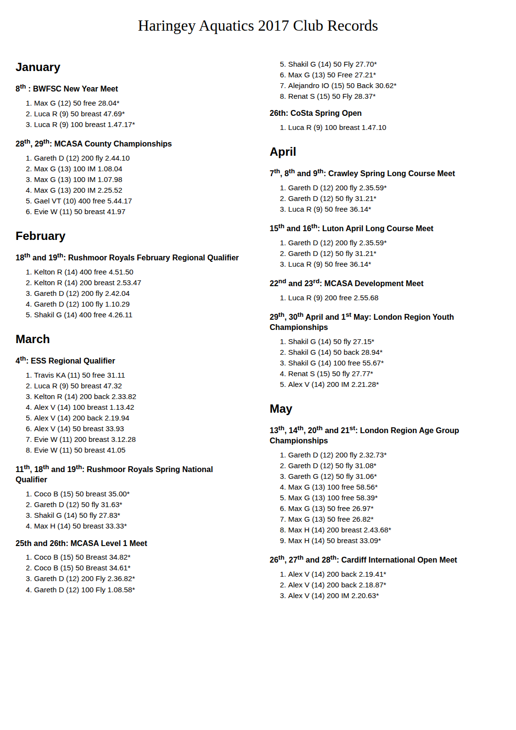Haringey Aquatics 2017 Club Records
January
8th : BWFSC New Year Meet
Max G (12) 50 free 28.04*
Luca R (9) 50 breast 47.69*
Luca R (9) 100 breast 1.47.17*
28th, 29th: MCASA County Championships
Gareth D (12) 200 fly 2.44.10
Max G (13) 100 IM 1.08.04
Max G (13) 100 IM 1.07.98
Max G (13) 200 IM 2.25.52
Gael VT (10) 400 free 5.44.17
Evie W (11) 50 breast 41.97
February
18th and 19th: Rushmoor Royals February Regional Qualifier
Kelton R (14) 400 free 4.51.50
Kelton R (14) 200 breast 2.53.47
Gareth D (12) 200 fly 2.42.04
Gareth D (12) 100 fly 1.10.29
Shakil G (14) 400 free 4.26.11
March
4th: ESS Regional Qualifier
Travis KA (11) 50 free 31.11
Luca R (9) 50 breast 47.32
Kelton R (14) 200 back 2.33.82
Alex V (14) 100 breast 1.13.42
Alex V (14) 200 back 2.19.94
Alex V (14) 50 breast 33.93
Evie W (11) 200 breast 3.12.28
Evie W (11) 50 breast 41.05
11th, 18th and 19th: Rushmoor Royals Spring National Qualifier
Coco B (15) 50 breast 35.00*
Gareth D (12) 50 fly 31.63*
Shakil G (14) 50 fly 27.83*
Max H (14) 50 breast 33.33*
25th and 26th: MCASA Level 1 Meet
Coco B (15) 50 Breast 34.82*
Coco B (15) 50 Breast 34.61*
Gareth D (12) 200 Fly 2.36.82*
Gareth D (12) 100 Fly 1.08.58*
Shakil G (14) 50 Fly 27.70*
Max G (13) 50 Free 27.21*
Alejandro IO (15) 50 Back 30.62*
Renat S (15) 50 Fly 28.37*
26th: CoSta Spring Open
Luca R (9) 100 breast 1.47.10
April
7th, 8th and 9th: Crawley Spring Long Course Meet
Gareth D (12) 200 fly 2.35.59*
Gareth D (12) 50 fly 31.21*
Luca R (9) 50 free 36.14*
15th and 16th: Luton April Long Course Meet
Gareth D (12) 200 fly 2.35.59*
Gareth D (12) 50 fly 31.21*
Luca R (9) 50 free 36.14*
22nd and 23rd: MCASA Development Meet
Luca R (9) 200 free 2.55.68
29th, 30th April and 1st May: London Region Youth Championships
Shakil G (14) 50 fly 27.15*
Shakil G (14) 50 back 28.94*
Shakil G (14) 100 free 55.67*
Renat S (15) 50 fly 27.77*
Alex V (14) 200 IM 2.21.28*
May
13th, 14th, 20th and 21st: London Region Age Group Championships
Gareth D (12) 200 fly 2.32.73*
Gareth D (12) 50 fly 31.08*
Gareth G (12) 50 fly 31.06*
Max G (13) 100 free 58.56*
Max G (13) 100 free 58.39*
Max G (13) 50 free 26.97*
Max G (13) 50 free 26.82*
Max H (14) 200 breast 2.43.68*
Max H (14) 50 breast 33.09*
26th, 27th and 28th: Cardiff International Open Meet
Alex V (14) 200 back 2.19.41*
Alex V (14) 200 back 2.18.87*
Alex V (14) 200 IM 2.20.63*